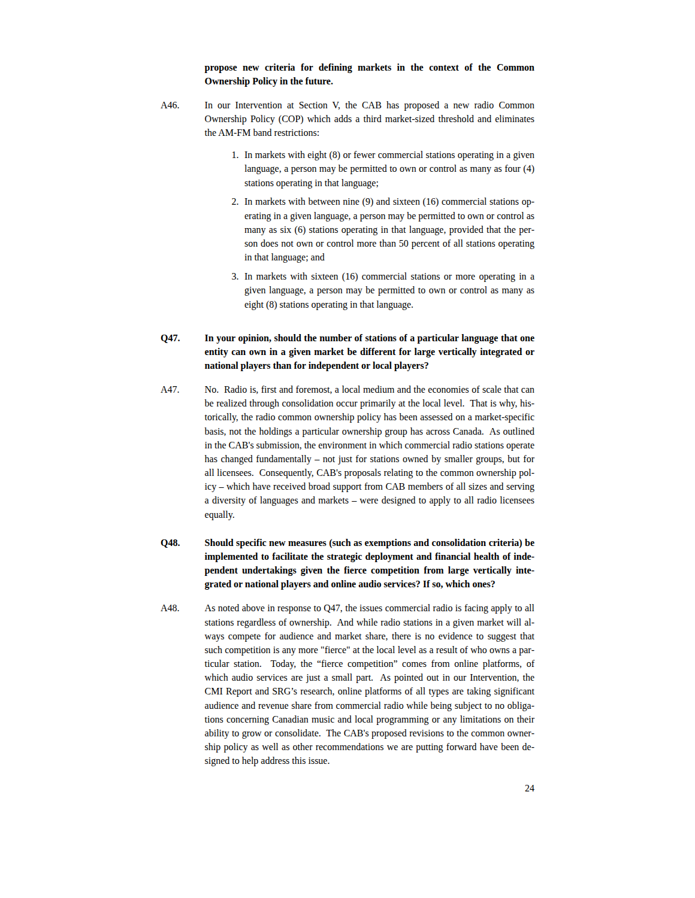propose new criteria for defining markets in the context of the Common Ownership Policy in the future.
A46.
In our Intervention at Section V, the CAB has proposed a new radio Common Ownership Policy (COP) which adds a third market-sized threshold and eliminates the AM-FM band restrictions:
In markets with eight (8) or fewer commercial stations operating in a given language, a person may be permitted to own or control as many as four (4) stations operating in that language;
In markets with between nine (9) and sixteen (16) commercial stations operating in a given language, a person may be permitted to own or control as many as six (6) stations operating in that language, provided that the person does not own or control more than 50 percent of all stations operating in that language; and
In markets with sixteen (16) commercial stations or more operating in a given language, a person may be permitted to own or control as many as eight (8) stations operating in that language.
Q47.
In your opinion, should the number of stations of a particular language that one entity can own in a given market be different for large vertically integrated or national players than for independent or local players?
A47.
No. Radio is, first and foremost, a local medium and the economies of scale that can be realized through consolidation occur primarily at the local level. That is why, historically, the radio common ownership policy has been assessed on a market-specific basis, not the holdings a particular ownership group has across Canada. As outlined in the CAB's submission, the environment in which commercial radio stations operate has changed fundamentally – not just for stations owned by smaller groups, but for all licensees. Consequently, CAB's proposals relating to the common ownership policy – which have received broad support from CAB members of all sizes and serving a diversity of languages and markets – were designed to apply to all radio licensees equally.
Q48.
Should specific new measures (such as exemptions and consolidation criteria) be implemented to facilitate the strategic deployment and financial health of independent undertakings given the fierce competition from large vertically integrated or national players and online audio services? If so, which ones?
A48.
As noted above in response to Q47, the issues commercial radio is facing apply to all stations regardless of ownership. And while radio stations in a given market will always compete for audience and market share, there is no evidence to suggest that such competition is any more "fierce" at the local level as a result of who owns a particular station. Today, the “fierce competition” comes from online platforms, of which audio services are just a small part. As pointed out in our Intervention, the CMI Report and SRG’s research, online platforms of all types are taking significant audience and revenue share from commercial radio while being subject to no obligations concerning Canadian music and local programming or any limitations on their ability to grow or consolidate. The CAB's proposed revisions to the common ownership policy as well as other recommendations we are putting forward have been designed to help address this issue.
24